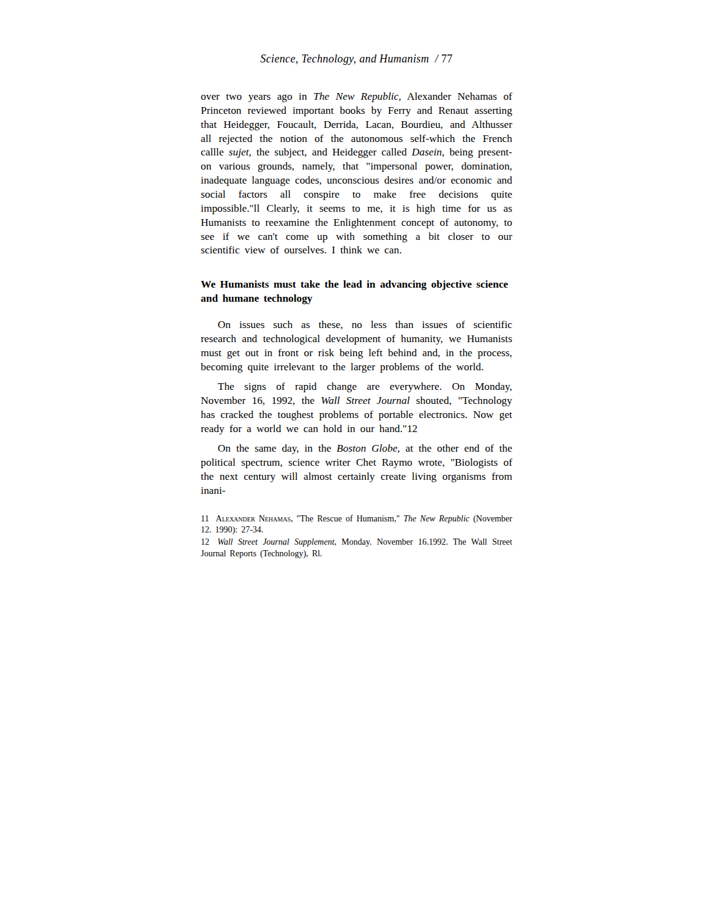Science, Technology, and Humanism / 77
over two years ago in The New Republic, Alexander Nehamas of Princeton reviewed important books by Ferry and Renaut asserting that Heidegger, Foucault, Derrida, Lacan, Bourdieu, and Althusser all rejected the notion of the autonomous self-which the French callle sujet, the subject, and Heidegger called Dasein, being present-on various grounds, namely, that "impersonal power, domination, inadequate language codes, unconscious desires and/or economic and social factors all conspire to make free decisions quite impossible."ll Clearly, it seems to me, it is high time for us as Humanists to reexamine the Enlightenment concept of autonomy, to see if we can't come up with something a bit closer to our scientific view of ourselves. I think we can.
We Humanists must take the lead in advancing objective science and humane technology
On issues such as these, no less than issues of scientific research and technological development of humanity, we Humanists must get out in front or risk being left behind and, in the process, becoming quite irrelevant to the larger problems of the world.
The signs of rapid change are everywhere. On Monday, November 16, 1992, the Wall Street Journal shouted, "Technology has cracked the toughest problems of portable electronics. Now get ready for a world we can hold in our hand."12
On the same day, in the Boston Globe, at the other end of the political spectrum, science writer Chet Raymo wrote, "Biologists of the next century will almost certainly create living organisms from inani-
11 Alexander Nehamas, "The Rescue of Humanism," The New Republic (November 12. 1990): 27-34.
12 Wall Street Journal Supplement, Monday. November 16.1992. The Wall Street Journal Reports (Technology), Rl.